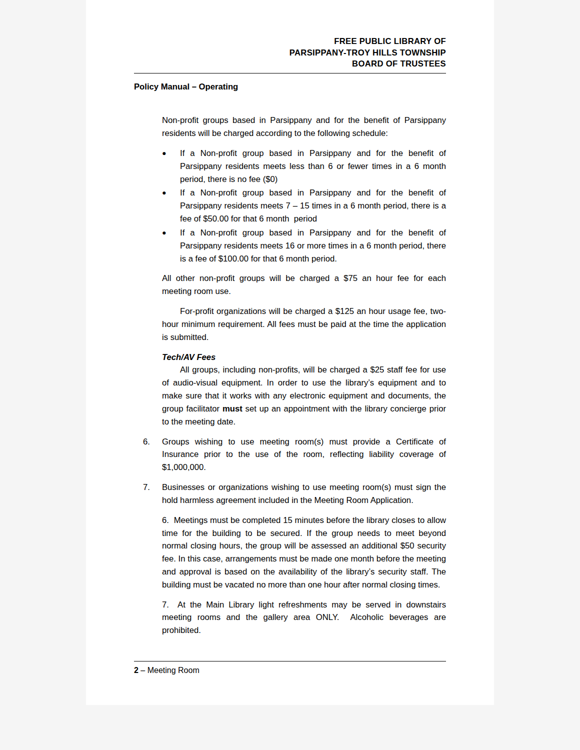Free Public Library of
Parsippany-Troy Hills Township
Board of Trustees
Policy Manual – Operating
Non-profit groups based in Parsippany and for the benefit of Parsippany residents will be charged according to the following schedule:
If a Non-profit group based in Parsippany and for the benefit of Parsippany residents meets less than 6 or fewer times in a 6 month period, there is no fee ($0)
If a Non-profit group based in Parsippany and for the benefit of Parsippany residents meets 7 – 15 times in a 6 month period, there is a fee of $50.00 for that 6 month period
If a Non-profit group based in Parsippany and for the benefit of Parsippany residents meets 16 or more times in a 6 month period, there is a fee of $100.00 for that 6 month period.
All other non-profit groups will be charged a $75 an hour fee for each meeting room use.
For-profit organizations will be charged a $125 an hour usage fee, two-hour minimum requirement. All fees must be paid at the time the application is submitted.
Tech/AV Fees
All groups, including non-profits, will be charged a $25 staff fee for use of audio-visual equipment. In order to use the library’s equipment and to make sure that it works with any electronic equipment and documents, the group facilitator must set up an appointment with the library concierge prior to the meeting date.
Groups wishing to use meeting room(s) must provide a Certificate of Insurance prior to the use of the room, reflecting liability coverage of $1,000,000.
Businesses or organizations wishing to use meeting room(s) must sign the hold harmless agreement included in the Meeting Room Application.
6. Meetings must be completed 15 minutes before the library closes to allow time for the building to be secured. If the group needs to meet beyond normal closing hours, the group will be assessed an additional $50 security fee. In this case, arrangements must be made one month before the meeting and approval is based on the availability of the library’s security staff. The building must be vacated no more than one hour after normal closing times.
7. At the Main Library light refreshments may be served in downstairs meeting rooms and the gallery area ONLY. Alcoholic beverages are prohibited.
2 – Meeting Room